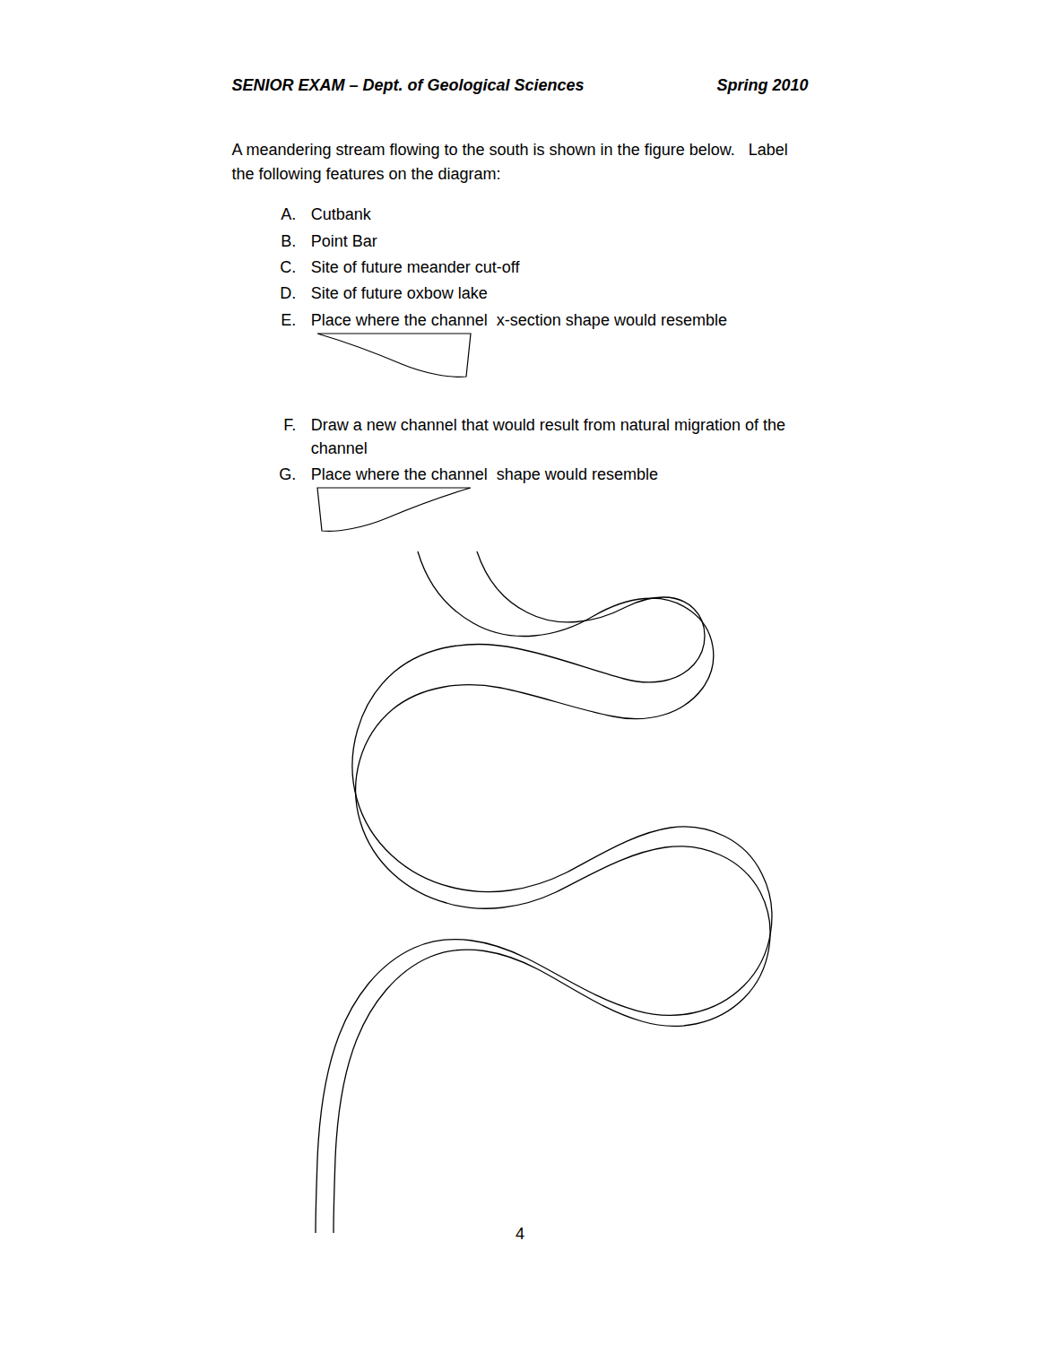SENIOR EXAM – Dept. of Geological Sciences Spring 2010
A meandering stream flowing to the south is shown in the figure below. Label the following features on the diagram:
Cutbank
Point Bar
Site of future meander cut-off
Site of future oxbow lake
Place where the channel x-section shape would resemble Channel cross-section: gentle slope from left, deep on right
Draw a new channel that would result from natural migration of the channel
Place where the channel shape would resemble Channel cross-section: deep on left, gentle slope to right
Meandering stream channel outline
4